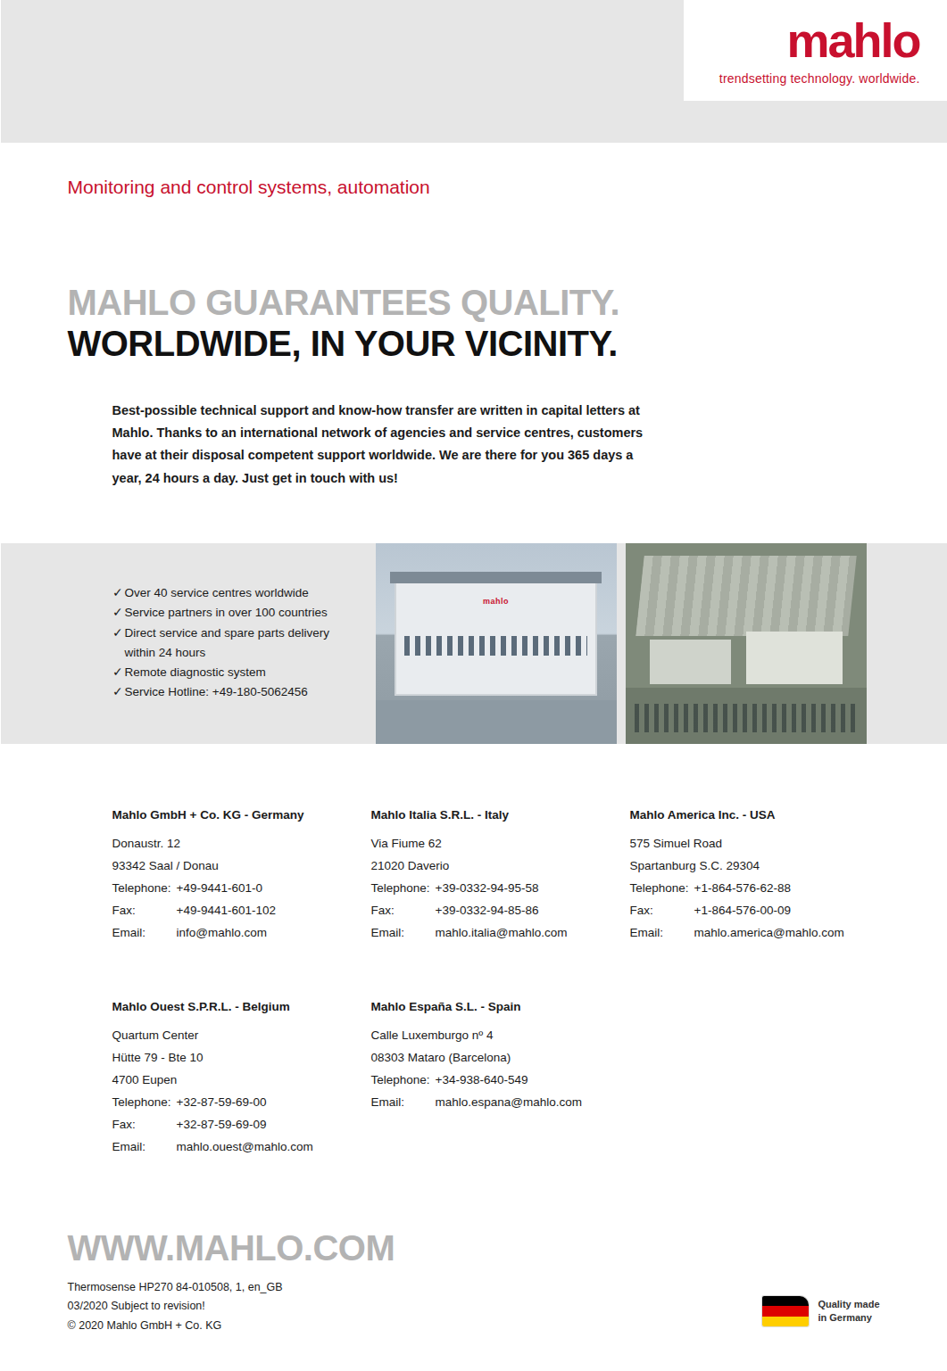mahlo
trendsetting technology. worldwide.
Monitoring and control systems, automation
MAHLO GUARANTEES QUALITY. WORLDWIDE, IN YOUR VICINITY.
Best-possible technical support and know-how transfer are written in capital letters at Mahlo. Thanks to an international network of agencies and service centres, customers have at their disposal competent support worldwide. We are there for you 365 days a year, 24 hours a day. Just get in touch with us!
✓Over 40 service centres worldwide
✓Service partners in over 100 countries
✓Direct service and spare parts delivery
within 24 hours
✓Remote diagnostic system
✓Service Hotline: +49-180-5062456
mahlo
Mahlo GmbH + Co. KG - Germany
Donaustr. 12
93342 Saal / Donau
Telephone:+49-9441-601-0
Fax:+49-9441-601-102
Email: info@mahlo.com
Mahlo Italia S.R.L. - Italy
Via Fiume 62
21020 Daverio
Telephone:+39-0332-94-95-58
Fax:+39-0332-94-85-86
Email: mahlo.italia@mahlo.com
Mahlo America Inc. - USA
575 Simuel Road
Spartanburg S.C. 29304
Telephone:+1-864-576-62-88
Fax:+1-864-576-00-09
Email: mahlo.america@mahlo.com
Mahlo Ouest S.P.R.L. - Belgium
Quartum Center
Hütte 79 - Bte 10
4700 Eupen
Telephone:+32-87-59-69-00
Fax:+32-87-59-69-09
Email: mahlo.ouest@mahlo.com
Mahlo España S.L. - Spain
Calle Luxemburgo nº 4
08303 Mataro (Barcelona)
Telephone:+34-938-640-549
Email: mahlo.espana@mahlo.com
WWW.MAHLO.COM
Thermosense HP270 84-010508, 1, en_GB
03/2020 Subject to revision!
© 2020 Mahlo GmbH + Co. KG
Quality made
in Germany